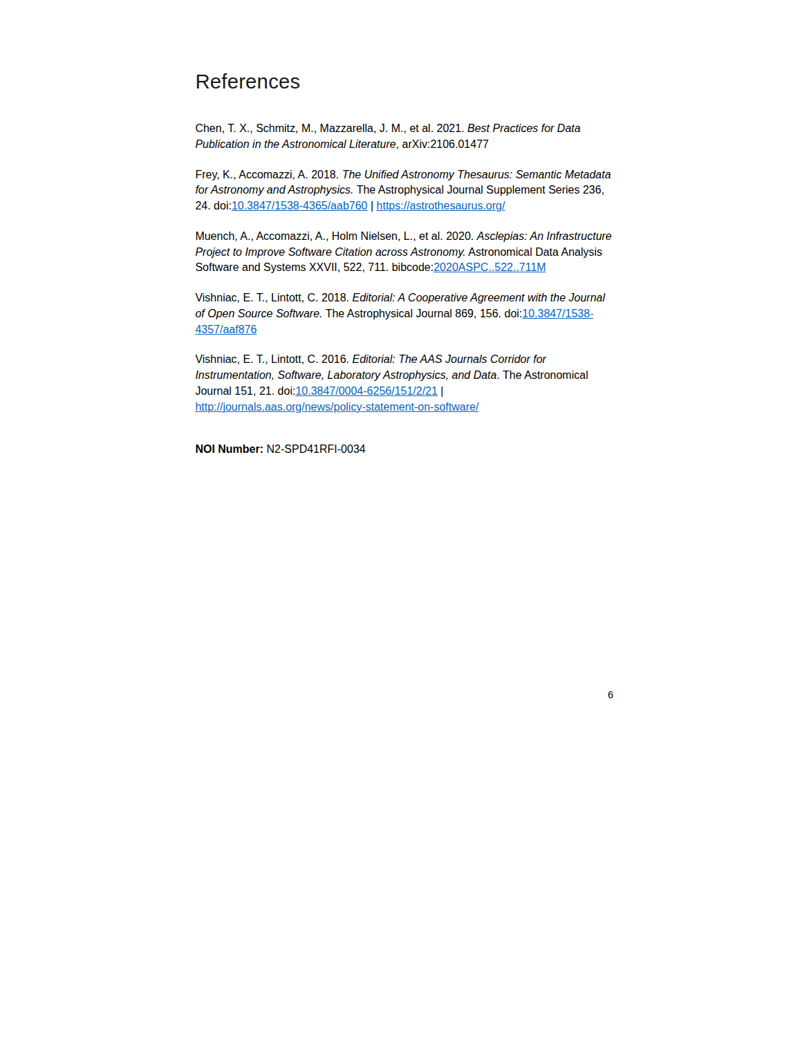References
Chen, T. X., Schmitz, M., Mazzarella, J. M., et al. 2021. Best Practices for Data Publication in the Astronomical Literature, arXiv:2106.01477
Frey, K., Accomazzi, A. 2018. The Unified Astronomy Thesaurus: Semantic Metadata for Astronomy and Astrophysics. The Astrophysical Journal Supplement Series 236, 24. doi:10.3847/1538-4365/aab760 | https://astrothesaurus.org/
Muench, A., Accomazzi, A., Holm Nielsen, L., et al. 2020. Asclepias: An Infrastructure Project to Improve Software Citation across Astronomy. Astronomical Data Analysis Software and Systems XXVII, 522, 711. bibcode:2020ASPC..522..711M
Vishniac, E. T., Lintott, C. 2018. Editorial: A Cooperative Agreement with the Journal of Open Source Software. The Astrophysical Journal 869, 156. doi:10.3847/1538-4357/aaf876
Vishniac, E. T., Lintott, C. 2016. Editorial: The AAS Journals Corridor for Instrumentation, Software, Laboratory Astrophysics, and Data. The Astronomical Journal 151, 21. doi:10.3847/0004-6256/151/2/21 | http://journals.aas.org/news/policy-statement-on-software/
NOI Number: N2-SPD41RFI-0034
6